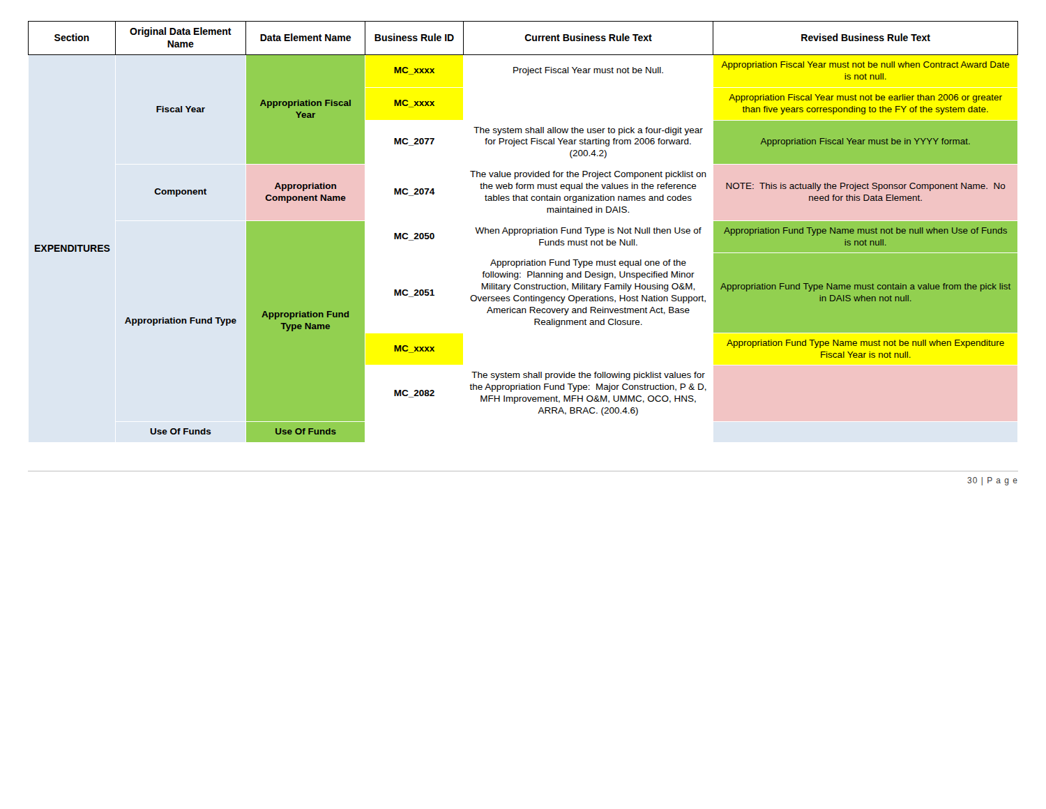| Section | Original Data Element Name | Data Element Name | Business Rule ID | Current Business Rule Text | Revised Business Rule Text |
| --- | --- | --- | --- | --- | --- |
| EXPENDITURES | Fiscal Year | Appropriation Fiscal Year | MC_xxxx | Project Fiscal Year must not be Null. | Appropriation Fiscal Year must not be null when Contract Award Date is not null. |
| MC_xxxx | | Appropriation Fiscal Year must not be earlier than 2006 or greater than five years corresponding to the FY of the system date. |
| MC_2077 | The system shall allow the user to pick a four-digit year for Project Fiscal Year starting from 2006 forward. (200.4.2) | Appropriation Fiscal Year must be in YYYY format. |
| Component | Appropriation Component Name | MC_2074 | The value provided for the Project Component picklist on the web form must equal the values in the reference tables that contain organization names and codes maintained in DAIS. | NOTE: This is actually the Project Sponsor Component Name. No need for this Data Element. |
| Appropriation Fund Type | Appropriation Fund Type Name | MC_2050 | When Appropriation Fund Type is Not Null then Use of Funds must not be Null. | Appropriation Fund Type Name must not be null when Use of Funds is not null. |
| MC_2051 | Appropriation Fund Type must equal one of the following: Planning and Design, Unspecified Minor Military Construction, Military Family Housing O&M, Oversees Contingency Operations, Host Nation Support, American Recovery and Reinvestment Act, Base Realignment and Closure. | Appropriation Fund Type Name must contain a value from the pick list in DAIS when not null. |
| MC_xxxx | | Appropriation Fund Type Name must not be null when Expenditure Fiscal Year is not null. |
| MC_2082 | The system shall provide the following picklist values for the Appropriation Fund Type: Major Construction, P & D, MFH Improvement, MFH O&M, UMMC, OCO, HNS, ARRA, BRAC. (200.4.6) | |
| Use Of Funds | Use Of Funds | | | |
30 | P a g e